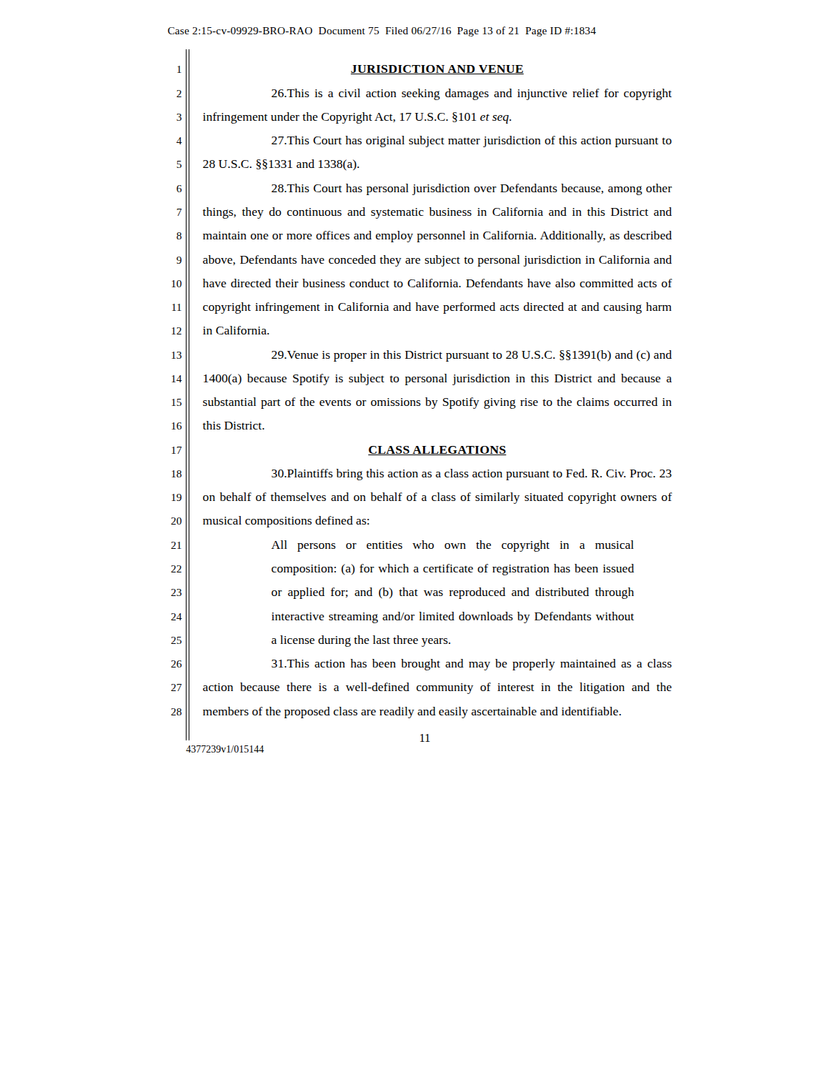Case 2:15-cv-09929-BRO-RAO Document 75 Filed 06/27/16 Page 13 of 21 Page ID #:1834
1
2
3
4
5
6
7
8
9
10
11
12
13
14
15
16
17
18
19
20
21
22
23
24
25
26
27
28
JURISDICTION AND VENUE
26. This is a civil action seeking damages and injunctive relief for copyright infringement under the Copyright Act, 17 U.S.C. §101 et seq.
27. This Court has original subject matter jurisdiction of this action pursuant to 28 U.S.C. §§1331 and 1338(a).
28. This Court has personal jurisdiction over Defendants because, among other things, they do continuous and systematic business in California and in this District and maintain one or more offices and employ personnel in California. Additionally, as described above, Defendants have conceded they are subject to personal jurisdiction in California and have directed their business conduct to California. Defendants have also committed acts of copyright infringement in California and have performed acts directed at and causing harm in California.
29. Venue is proper in this District pursuant to 28 U.S.C. §§1391(b) and (c) and 1400(a) because Spotify is subject to personal jurisdiction in this District and because a substantial part of the events or omissions by Spotify giving rise to the claims occurred in this District.
CLASS ALLEGATIONS
30. Plaintiffs bring this action as a class action pursuant to Fed. R. Civ. Proc. 23 on behalf of themselves and on behalf of a class of similarly situated copyright owners of musical compositions defined as:
All persons or entities who own the copyright in a musical composition: (a) for which a certificate of registration has been issued or applied for; and (b) that was reproduced and distributed through interactive streaming and/or limited downloads by Defendants without a license during the last three years.
31. This action has been brought and may be properly maintained as a class action because there is a well-defined community of interest in the litigation and the members of the proposed class are readily and easily ascertainable and identifiable.
11
4377239v1/015144